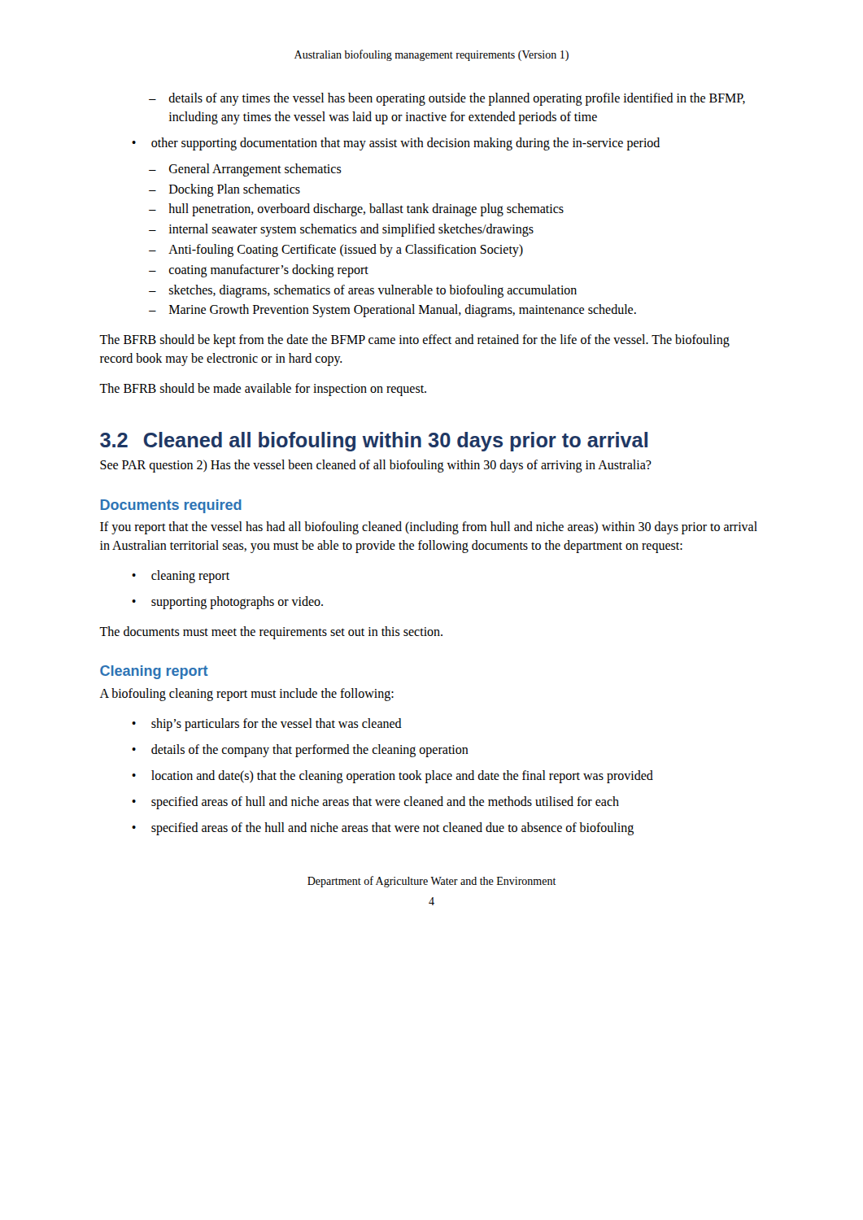Australian biofouling management requirements (Version 1)
details of any times the vessel has been operating outside the planned operating profile identified in the BFMP, including any times the vessel was laid up or inactive for extended periods of time
other supporting documentation that may assist with decision making during the in-service period
General Arrangement schematics
Docking Plan schematics
hull penetration, overboard discharge, ballast tank drainage plug schematics
internal seawater system schematics and simplified sketches/drawings
Anti-fouling Coating Certificate (issued by a Classification Society)
coating manufacturer’s docking report
sketches, diagrams, schematics of areas vulnerable to biofouling accumulation
Marine Growth Prevention System Operational Manual, diagrams, maintenance schedule.
The BFRB should be kept from the date the BFMP came into effect and retained for the life of the vessel. The biofouling record book may be electronic or in hard copy.
The BFRB should be made available for inspection on request.
3.2 Cleaned all biofouling within 30 days prior to arrival
See PAR question 2) Has the vessel been cleaned of all biofouling within 30 days of arriving in Australia?
Documents required
If you report that the vessel has had all biofouling cleaned (including from hull and niche areas) within 30 days prior to arrival in Australian territorial seas, you must be able to provide the following documents to the department on request:
cleaning report
supporting photographs or video.
The documents must meet the requirements set out in this section.
Cleaning report
A biofouling cleaning report must include the following:
ship’s particulars for the vessel that was cleaned
details of the company that performed the cleaning operation
location and date(s) that the cleaning operation took place and date the final report was provided
specified areas of hull and niche areas that were cleaned and the methods utilised for each
specified areas of the hull and niche areas that were not cleaned due to absence of biofouling
Department of Agriculture Water and the Environment
4